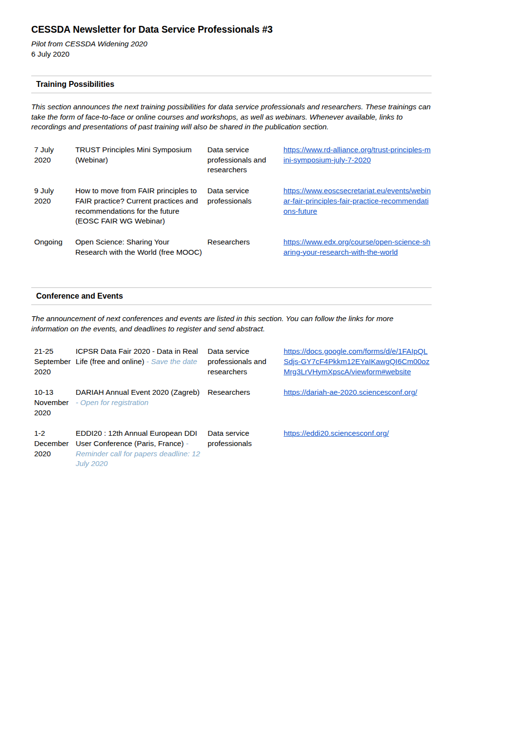CESSDA Newsletter for Data Service Professionals #3
Pilot from CESSDA Widening 2020
6 July 2020
Training Possibilities
This section announces the next training possibilities for data service professionals and researchers. These trainings can take the form of face-to-face or online courses and workshops, as well as webinars. Whenever available, links to recordings and presentations of past training will also be shared in the publication section.
| 7 July 2020 | TRUST Principles Mini Symposium (Webinar) | Data service professionals and researchers | https://www.rd-alliance.org/trust-principles-mini-symposium-july-7-2020 |
| 9 July 2020 | How to move from FAIR principles to FAIR practice? Current practices and recommendations for the future (EOSC FAIR WG Webinar) | Data service professionals | https://www.eoscsecretariat.eu/events/webinar-fair-principles-fair-practice-recommendations-future |
| Ongoing | Open Science: Sharing Your Research with the World (free MOOC) | Researchers | https://www.edx.org/course/open-science-sharing-your-research-with-the-world |
Conference and Events
The announcement of next conferences and events are listed in this section. You can follow the links for more information on the events, and deadlines to register and send abstract.
| 21-25 September 2020 | ICPSR Data Fair 2020 - Data in Real Life (free and online) - Save the date | Data service professionals and researchers | https://docs.google.com/forms/d/e/1FAIpQLSdjs-GY7cF4Pkkm12EYaIKawgQI6Cm00ozMrg3LrVHymXpscA/viewform#website |
| 10-13 November 2020 | DARIAH Annual Event 2020 (Zagreb) - Open for registration | Researchers | https://dariah-ae-2020.sciencesconf.org/ |
| 1-2 December 2020 | EDDI20 : 12th Annual European DDI User Conference (Paris, France) - Reminder call for papers deadline: 12 July 2020 | Data service professionals | https://eddi20.sciencesconf.org/ |